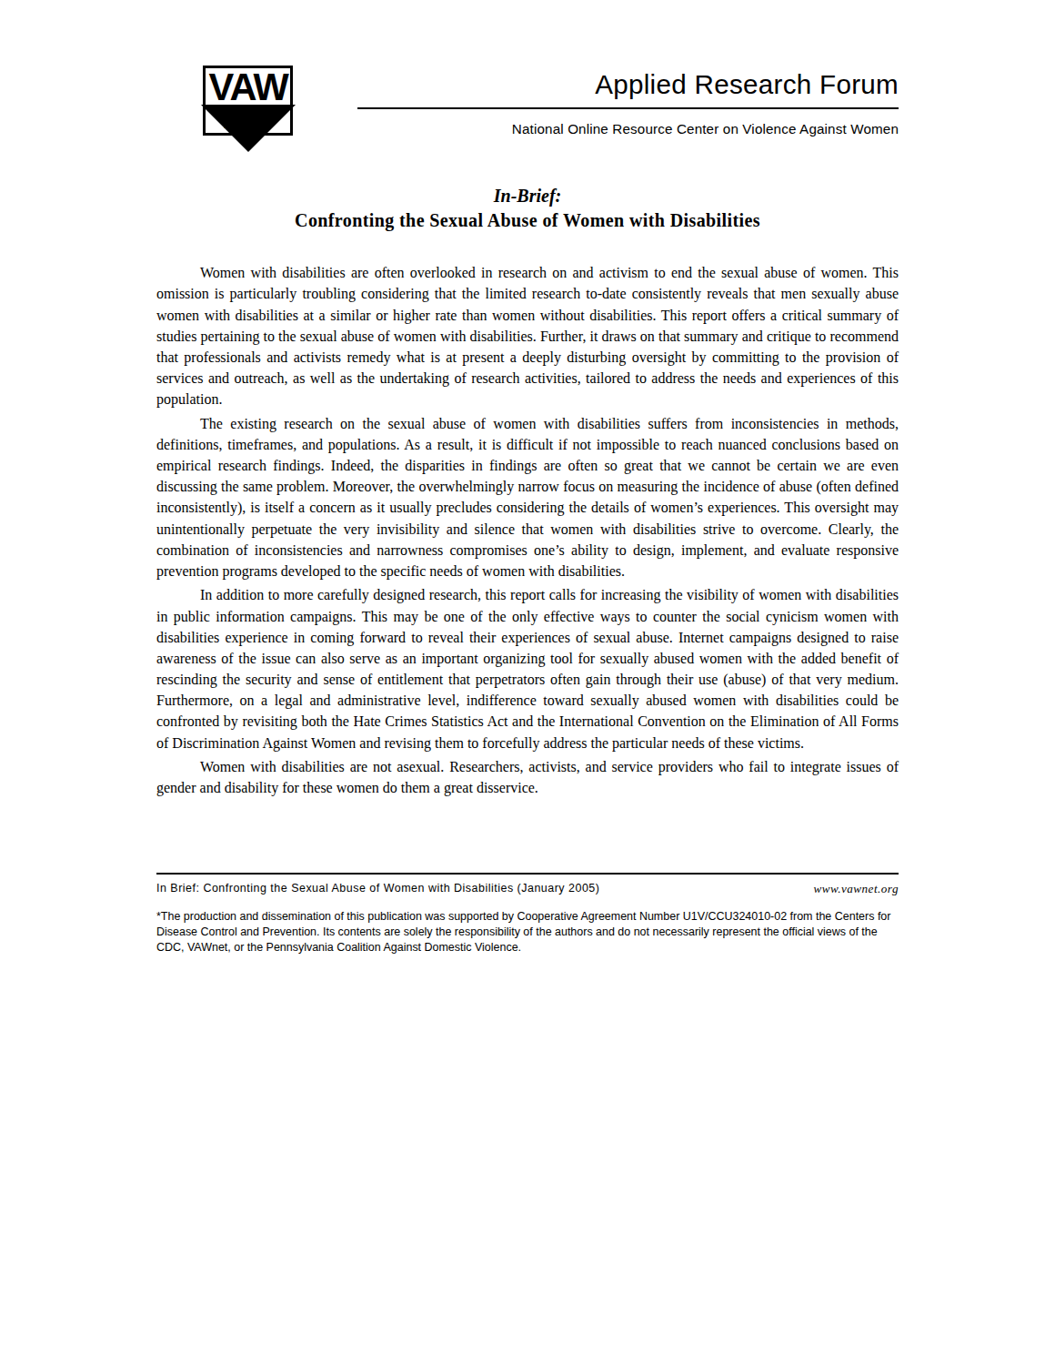VAW
net
Applied Research Forum
National Online Resource Center on Violence Against Women
In-Brief: Confronting the Sexual Abuse of Women with Disabilities
Women with disabilities are often overlooked in research on and activism to end the sexual abuse of women. This omission is particularly troubling considering that the limited research to-date consistently reveals that men sexually abuse women with disabilities at a similar or higher rate than women without disabilities. This report offers a critical summary of studies pertaining to the sexual abuse of women with disabilities. Further, it draws on that summary and critique to recommend that professionals and activists remedy what is at present a deeply disturbing oversight by committing to the provision of services and outreach, as well as the undertaking of research activities, tailored to address the needs and experiences of this population.
The existing research on the sexual abuse of women with disabilities suffers from inconsistencies in methods, definitions, timeframes, and populations. As a result, it is difficult if not impossible to reach nuanced conclusions based on empirical research findings. Indeed, the disparities in findings are often so great that we cannot be certain we are even discussing the same problem. Moreover, the overwhelmingly narrow focus on measuring the incidence of abuse (often defined inconsistently), is itself a concern as it usually precludes considering the details of women’s experiences. This oversight may unintentionally perpetuate the very invisibility and silence that women with disabilities strive to overcome. Clearly, the combination of inconsistencies and narrowness compromises one’s ability to design, implement, and evaluate responsive prevention programs developed to the specific needs of women with disabilities.
In addition to more carefully designed research, this report calls for increasing the visibility of women with disabilities in public information campaigns. This may be one of the only effective ways to counter the social cynicism women with disabilities experience in coming forward to reveal their experiences of sexual abuse. Internet campaigns designed to raise awareness of the issue can also serve as an important organizing tool for sexually abused women with the added benefit of rescinding the security and sense of entitlement that perpetrators often gain through their use (abuse) of that very medium. Furthermore, on a legal and administrative level, indifference toward sexually abused women with disabilities could be confronted by revisiting both the Hate Crimes Statistics Act and the International Convention on the Elimination of All Forms of Discrimination Against Women and revising them to forcefully address the particular needs of these victims.
Women with disabilities are not asexual. Researchers, activists, and service providers who fail to integrate issues of gender and disability for these women do them a great disservice.
In Brief: Confronting the Sexual Abuse of Women with Disabilities (January 2005) www.vawnet.org
*The production and dissemination of this publication was supported by Cooperative Agreement Number U1V/CCU324010-02 from the Centers for Disease Control and Prevention. Its contents are solely the responsibility of the authors and do not necessarily represent the official views of the CDC, VAWnet, or the Pennsylvania Coalition Against Domestic Violence.